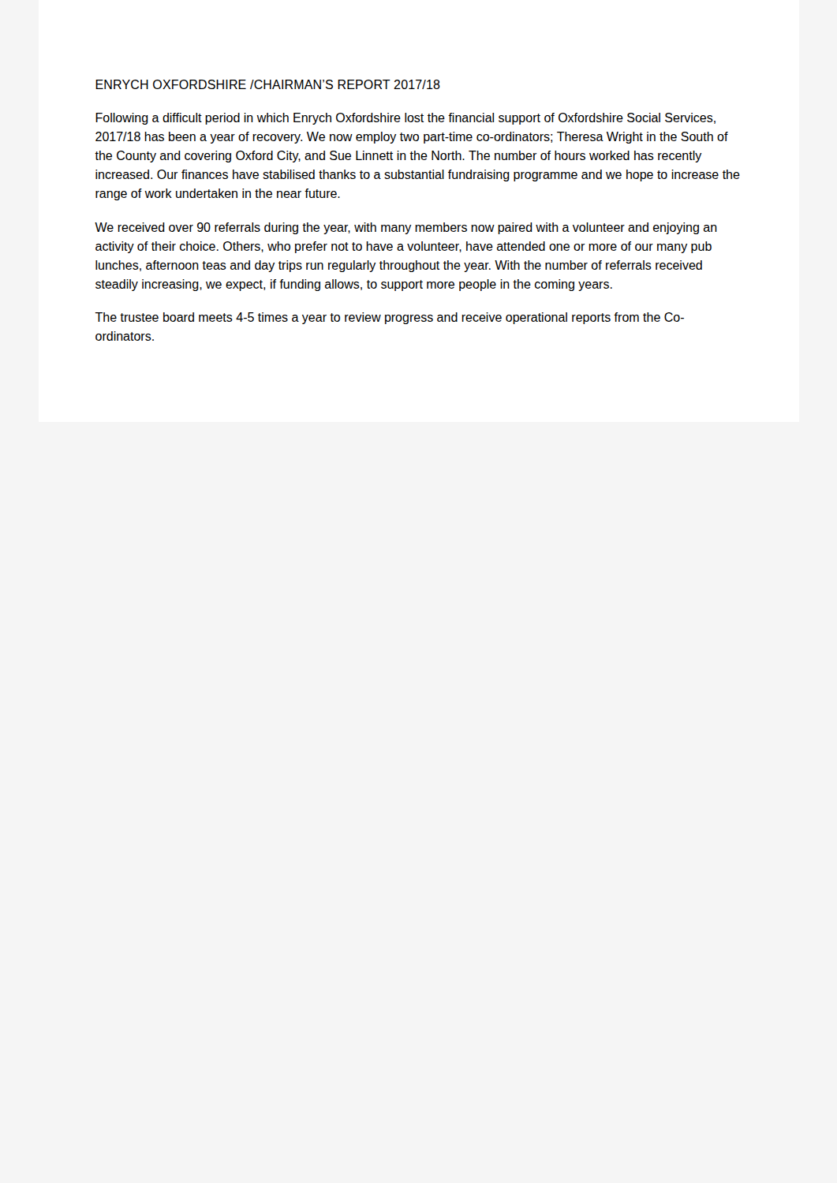ENRYCH OXFORDSHIRE /CHAIRMAN’S REPORT 2017/18
Following a difficult period in which Enrych Oxfordshire lost the financial support of Oxfordshire Social Services, 2017/18 has been a year of recovery. We now employ two part-time co-ordinators; Theresa Wright in the South of the County and covering Oxford City, and Sue Linnett in the North. The number of hours worked has recently increased. Our finances have stabilised thanks to a substantial fundraising programme and we hope to increase the range of work undertaken in the near future.
We received over 90 referrals during the year, with many members now paired with a volunteer and enjoying an activity of their choice. Others, who prefer not to have a volunteer, have attended one or more of our many pub lunches, afternoon teas and day trips run regularly throughout the year. With the number of referrals received steadily increasing, we expect, if funding allows, to support more people in the coming years.
The trustee board meets 4-5 times a year to review progress and receive operational reports from the Co-ordinators.